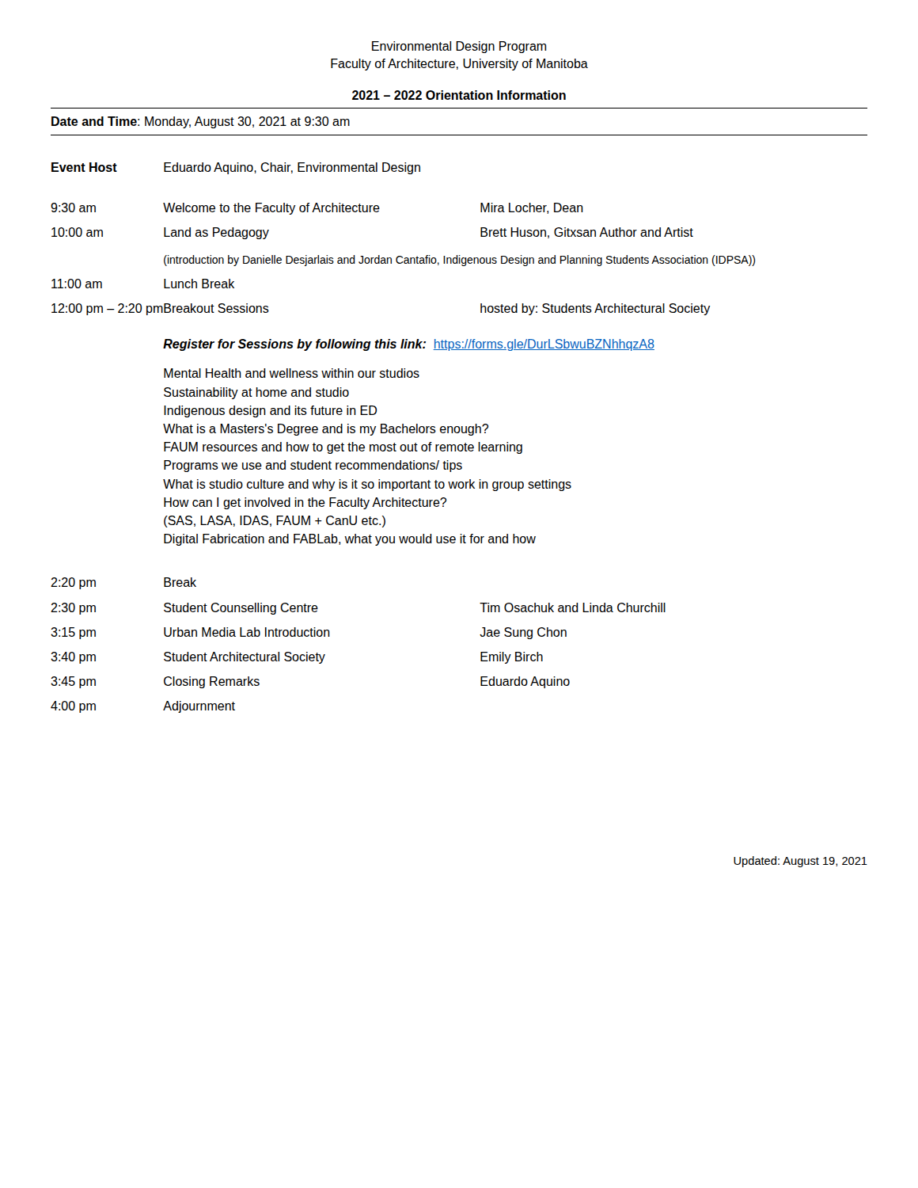Environmental Design Program
Faculty of Architecture, University of Manitoba
2021 – 2022 Orientation Information
Date and Time: Monday, August 30, 2021 at 9:30 am
| Event Host | Eduardo Aquino, Chair, Environmental Design |
| 9:30 am | Welcome to the Faculty of Architecture | Mira Locher, Dean |
| 10:00 am | Land as Pedagogy | Brett Huson, Gitxsan Author and Artist |
| | (introduction by Danielle Desjarlais and Jordan Cantafio, Indigenous Design and Planning Students Association (IDPSA)) |
| 11:00 am | Lunch Break |
| 12:00 pm – 2:20 pm | Breakout Sessions | hosted by: Students Architectural Society |
| | Register for Sessions by following this link: https://forms.gle/DurLSbwuBZNhhqzA8 Mental Health and wellness within our studios Sustainability at home and studio Indigenous design and its future in ED What is a Masters's Degree and is my Bachelors enough? FAUM resources and how to get the most out of remote learning Programs we use and student recommendations/ tips What is studio culture and why is it so important to work in group settings How can I get involved in the Faculty Architecture? (SAS, LASA, IDAS, FAUM + CanU etc.) Digital Fabrication and FABLab, what you would use it for and how |
| 2:20 pm | Break |
| 2:30 pm | Student Counselling Centre | Tim Osachuk and Linda Churchill |
| 3:15 pm | Urban Media Lab Introduction | Jae Sung Chon |
| 3:40 pm | Student Architectural Society | Emily Birch |
| 3:45 pm | Closing Remarks | Eduardo Aquino |
| 4:00 pm | Adjournment |
Updated: August 19, 2021